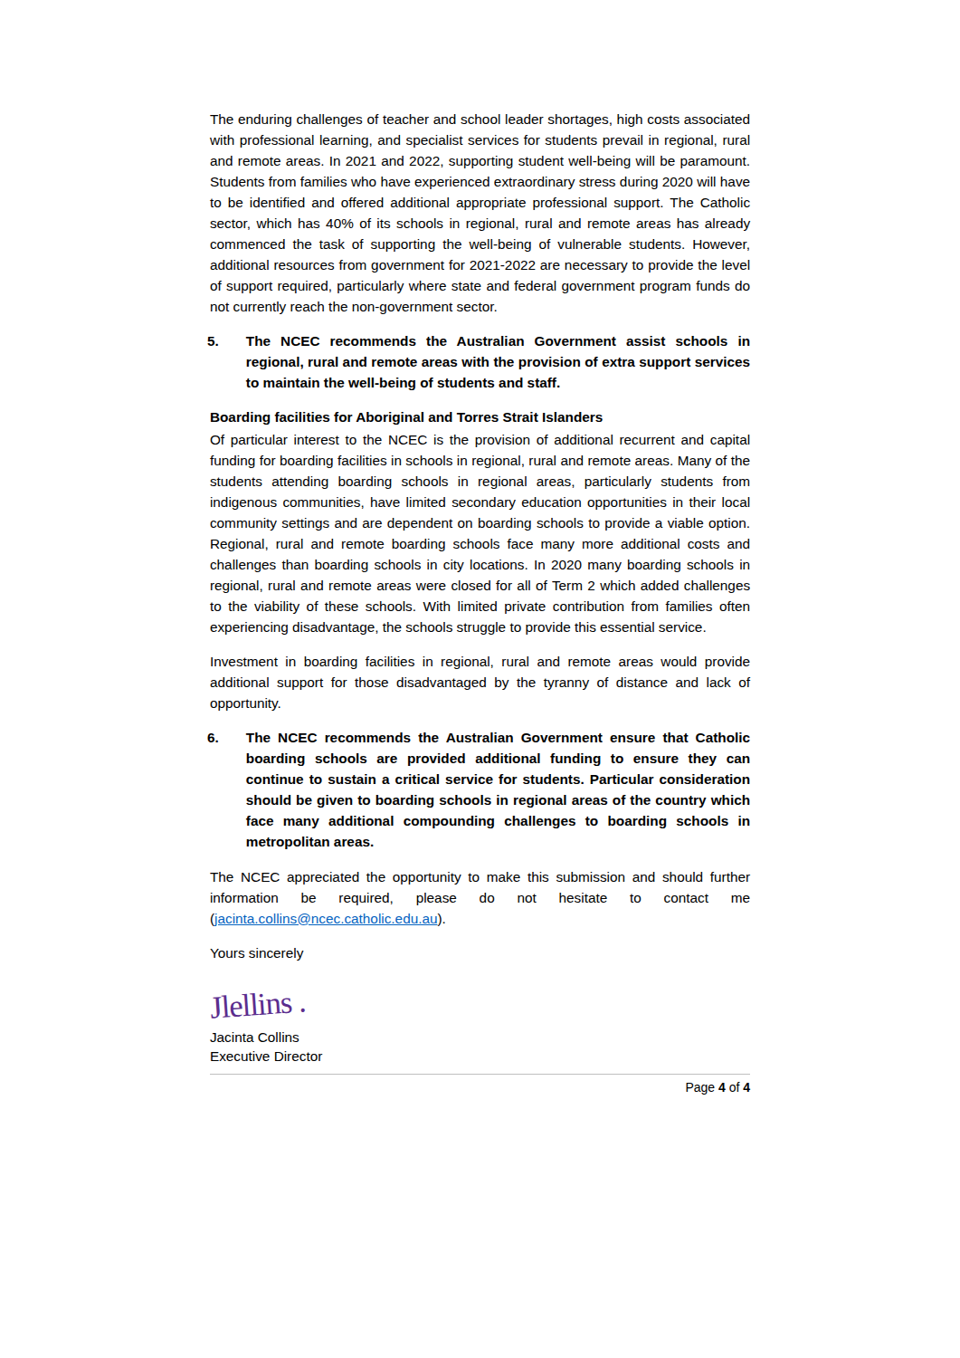The enduring challenges of teacher and school leader shortages, high costs associated with professional learning, and specialist services for students prevail in regional, rural and remote areas. In 2021 and 2022, supporting student well-being will be paramount. Students from families who have experienced extraordinary stress during 2020 will have to be identified and offered additional appropriate professional support. The Catholic sector, which has 40% of its schools in regional, rural and remote areas has already commenced the task of supporting the well-being of vulnerable students. However, additional resources from government for 2021-2022 are necessary to provide the level of support required, particularly where state and federal government program funds do not currently reach the non-government sector.
5. The NCEC recommends the Australian Government assist schools in regional, rural and remote areas with the provision of extra support services to maintain the well-being of students and staff.
Boarding facilities for Aboriginal and Torres Strait Islanders
Of particular interest to the NCEC is the provision of additional recurrent and capital funding for boarding facilities in schools in regional, rural and remote areas. Many of the students attending boarding schools in regional areas, particularly students from indigenous communities, have limited secondary education opportunities in their local community settings and are dependent on boarding schools to provide a viable option. Regional, rural and remote boarding schools face many more additional costs and challenges than boarding schools in city locations. In 2020 many boarding schools in regional, rural and remote areas were closed for all of Term 2 which added challenges to the viability of these schools. With limited private contribution from families often experiencing disadvantage, the schools struggle to provide this essential service.
Investment in boarding facilities in regional, rural and remote areas would provide additional support for those disadvantaged by the tyranny of distance and lack of opportunity.
6. The NCEC recommends the Australian Government ensure that Catholic boarding schools are provided additional funding to ensure they can continue to sustain a critical service for students. Particular consideration should be given to boarding schools in regional areas of the country which face many additional compounding challenges to boarding schools in metropolitan areas.
The NCEC appreciated the opportunity to make this submission and should further information be required, please do not hesitate to contact me (jacinta.collins@ncec.catholic.edu.au).
Yours sincerely
Jlellins .
Jacinta Collins
Executive Director
Page 4 of 4